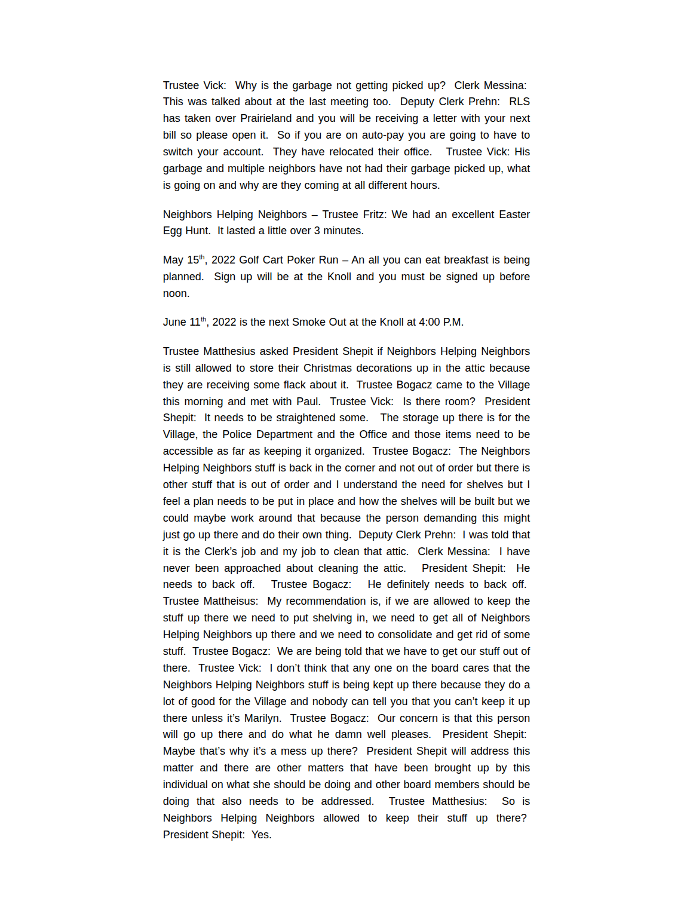Trustee Vick: Why is the garbage not getting picked up? Clerk Messina: This was talked about at the last meeting too. Deputy Clerk Prehn: RLS has taken over Prairieland and you will be receiving a letter with your next bill so please open it. So if you are on auto-pay you are going to have to switch your account. They have relocated their office. Trustee Vick: His garbage and multiple neighbors have not had their garbage picked up, what is going on and why are they coming at all different hours.
Neighbors Helping Neighbors – Trustee Fritz: We had an excellent Easter Egg Hunt. It lasted a little over 3 minutes.
May 15th, 2022 Golf Cart Poker Run – An all you can eat breakfast is being planned. Sign up will be at the Knoll and you must be signed up before noon.
June 11th, 2022 is the next Smoke Out at the Knoll at 4:00 P.M.
Trustee Matthesius asked President Shepit if Neighbors Helping Neighbors is still allowed to store their Christmas decorations up in the attic because they are receiving some flack about it. Trustee Bogacz came to the Village this morning and met with Paul. Trustee Vick: Is there room? President Shepit: It needs to be straightened some. The storage up there is for the Village, the Police Department and the Office and those items need to be accessible as far as keeping it organized. Trustee Bogacz: The Neighbors Helping Neighbors stuff is back in the corner and not out of order but there is other stuff that is out of order and I understand the need for shelves but I feel a plan needs to be put in place and how the shelves will be built but we could maybe work around that because the person demanding this might just go up there and do their own thing. Deputy Clerk Prehn: I was told that it is the Clerk’s job and my job to clean that attic. Clerk Messina: I have never been approached about cleaning the attic. President Shepit: He needs to back off. Trustee Bogacz: He definitely needs to back off. Trustee Mattheisus: My recommendation is, if we are allowed to keep the stuff up there we need to put shelving in, we need to get all of Neighbors Helping Neighbors up there and we need to consolidate and get rid of some stuff. Trustee Bogacz: We are being told that we have to get our stuff out of there. Trustee Vick: I don’t think that any one on the board cares that the Neighbors Helping Neighbors stuff is being kept up there because they do a lot of good for the Village and nobody can tell you that you can’t keep it up there unless it’s Marilyn. Trustee Bogacz: Our concern is that this person will go up there and do what he damn well pleases. President Shepit: Maybe that’s why it’s a mess up there? President Shepit will address this matter and there are other matters that have been brought up by this individual on what she should be doing and other board members should be doing that also needs to be addressed. Trustee Matthesius: So is Neighbors Helping Neighbors allowed to keep their stuff up there? President Shepit: Yes.